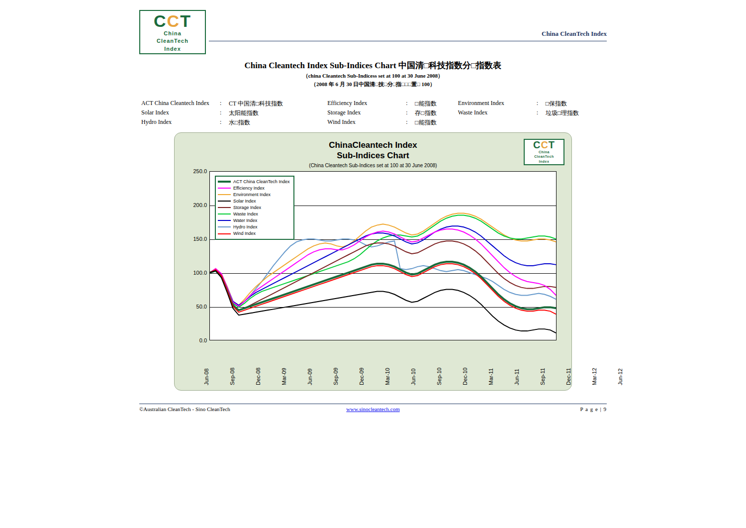CCT
China
CleanTech
Index
China CleanTech Index
China Cleantech Index Sub-Indices Chart 中国清□科技指数分□指数表
（china Cleantech Sub-Indicess set at 100 at 30 June 2008）
（2008 年 6 月 30 日中国清□技□分□指□□□置□ 100）
| ACT China Cleantech Index | : | CT 中国清□科技指数 | Efficiency Index | : | □能指数 | Environment Index | : | □保指数 |
| Solar Index | : | 太阳能指数 | Storage Index | : | 存□指数 | Waste Index | : | 垃圾□理指数 |
| Hydro Index | : | 水□指数 | Wind Index | : | □能指数 | | | |
CCT
China
CleanTech
Index
ChinaCleantech Index
Sub-Indices Chart
(China Cleantech Sub-Indices set at 100 at 30 June 2008)
250.0
200.0
150.0
100.0
50.0
0.0
ACT China CleanTech Index
Efficiency Index
Environment Index
Solar Index
Storage Index
Waste Index
Water Index
Hydro Index
Wind Index
Jun-08
Sep-08
Dec-08
Mar-09
Jun-09
Sep-09
Dec-09
Mar-10
Jun-10
Sep-10
Dec-10
Mar-11
Jun-11
Sep-11
Dec-11
Mar-12
Jun-12
©Australian CleanTech - Sino CleanTech
www.sinocleantech.com
P a g e | 9